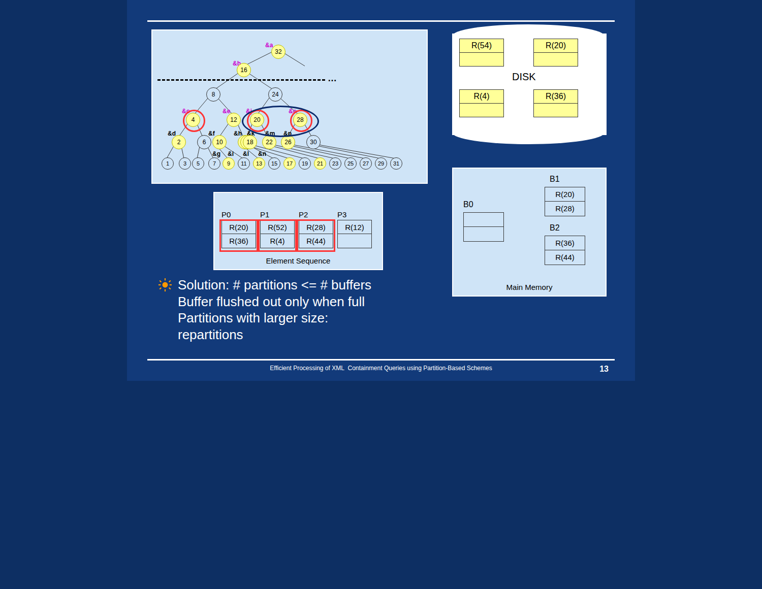…
&a
&b
&c
&e
&j
&o
&d
&f
&h
&k
&m
&p
&g
&i
&l
&n
32
16
8
24
4
12
20
28
2
6
10
14
18
22
26
30
1
3
5
7
9
11
13
15
17
19
21
23
25
27
29
31
DISK
R(54)
R(20)
R(4)
R(36)
P0
R(20)
R(36)
P1
R(52)
R(4)
P2
R(28)
R(44)
P3
R(12)
Element Sequence
B0
B1
R(20)
R(28)
B2
R(36)
R(44)
Main Memory
Solution: # partitions <= # buffers
Buffer flushed out only when full
Partitions with larger size:
repartitions
Efficient Processing of XML Containment Queries using Partition-Based Schemes
13